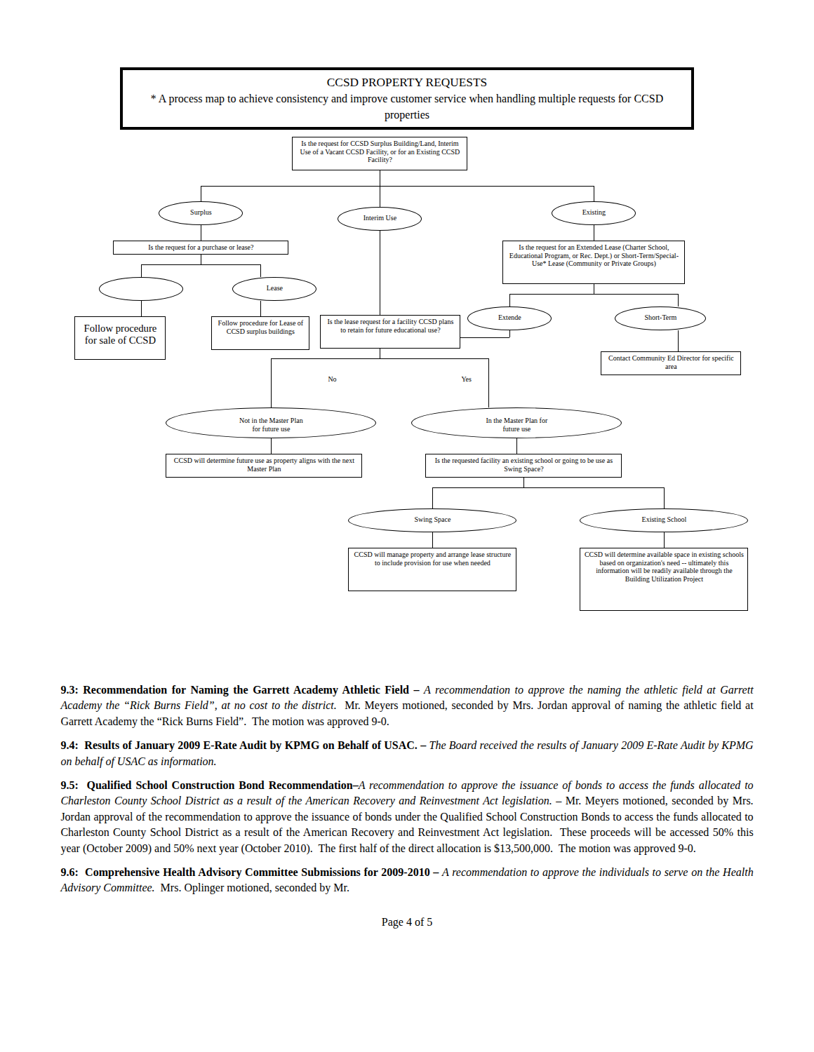CCSD PROPERTY REQUESTS
* A process map to achieve consistency and improve customer service when handling multiple requests for CCSD properties
Is the request for CCSD Surplus Building/Land, Interim Use of a Vacant CCSD Facility, or for an Existing CCSD Facility?
Surplus
Interim Use
Existing
Is the request for a purchase or lease?
Lease
Follow procedure for sale of CCSD
Follow procedure for Lease of CCSD surplus buildings
Is the lease request for a facility CCSD plans to retain for future educational use?
Is the request for an Extended Lease (Charter School, Educational Program, or Rec. Dept.) or Short-Term/Special-Use* Lease (Community or Private Groups)
Extende
Short-Term
Contact Community Ed Director for specific area
No
Yes
Not in the Master Plan
for future use
In the Master Plan for
future use
CCSD will determine future use as property aligns with the next Master Plan
Is the requested facility an existing school or going to be use as Swing Space?
Swing Space
Existing School
CCSD will manage property and arrange lease structure to include provision for use when needed
CCSD will determine available space in existing schools based on organization's need -- ultimately this information will be readily available through the Building Utilization Project
9.3: Recommendation for Naming the Garrett Academy Athletic Field – A recommendation to approve the naming the athletic field at Garrett Academy the “Rick Burns Field”, at no cost to the district. Mr. Meyers motioned, seconded by Mrs. Jordan approval of naming the athletic field at Garrett Academy the “Rick Burns Field”. The motion was approved 9-0.
9.4: Results of January 2009 E-Rate Audit by KPMG on Behalf of USAC. – The Board received the results of January 2009 E-Rate Audit by KPMG on behalf of USAC as information.
9.5: Qualified School Construction Bond Recommendation–A recommendation to approve the issuance of bonds to access the funds allocated to Charleston County School District as a result of the American Recovery and Reinvestment Act legislation. – Mr. Meyers motioned, seconded by Mrs. Jordan approval of the recommendation to approve the issuance of bonds under the Qualified School Construction Bonds to access the funds allocated to Charleston County School District as a result of the American Recovery and Reinvestment Act legislation. These proceeds will be accessed 50% this year (October 2009) and 50% next year (October 2010). The first half of the direct allocation is $13,500,000. The motion was approved 9-0.
9.6: Comprehensive Health Advisory Committee Submissions for 2009-2010 – A recommendation to approve the individuals to serve on the Health Advisory Committee. Mrs. Oplinger motioned, seconded by Mr.
Page 4 of 5